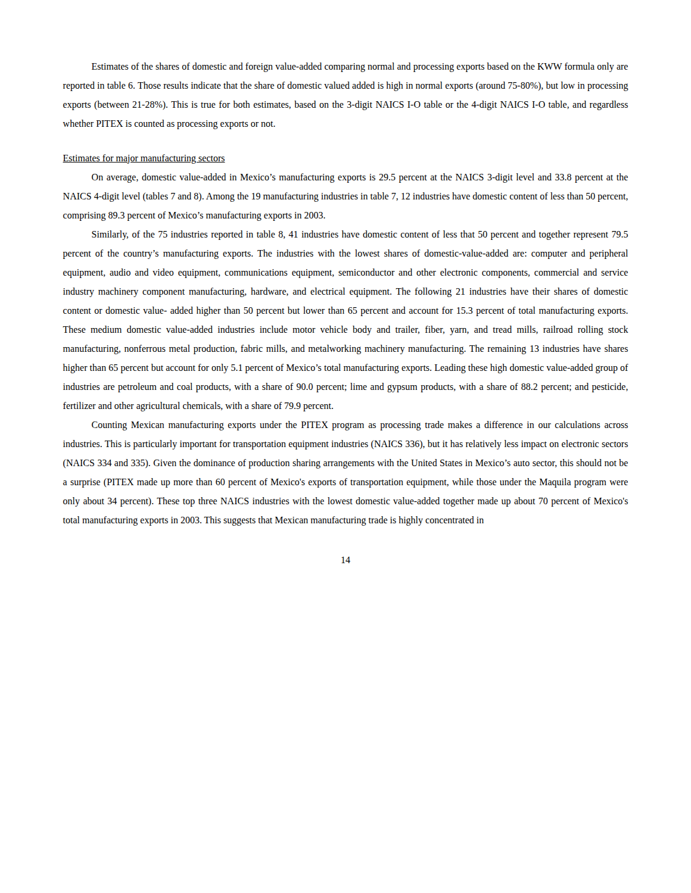Estimates of the shares of domestic and foreign value-added comparing normal and processing exports based on the KWW formula only are reported in table 6. Those results indicate that the share of domestic valued added is high in normal exports (around 75-80%), but low in processing exports (between 21-28%). This is true for both estimates, based on the 3-digit NAICS I-O table or the 4-digit NAICS I-O table, and regardless whether PITEX is counted as processing exports or not.
Estimates for major manufacturing sectors
On average, domestic value-added in Mexico’s manufacturing exports is 29.5 percent at the NAICS 3-digit level and 33.8 percent at the NAICS 4-digit level (tables 7 and 8). Among the 19 manufacturing industries in table 7, 12 industries have domestic content of less than 50 percent, comprising 89.3 percent of Mexico’s manufacturing exports in 2003.
Similarly, of the 75 industries reported in table 8, 41 industries have domestic content of less that 50 percent and together represent 79.5 percent of the country’s manufacturing exports. The industries with the lowest shares of domestic-value-added are: computer and peripheral equipment, audio and video equipment, communications equipment, semiconductor and other electronic components, commercial and service industry machinery component manufacturing, hardware, and electrical equipment. The following 21 industries have their shares of domestic content or domestic value- added higher than 50 percent but lower than 65 percent and account for 15.3 percent of total manufacturing exports. These medium domestic value-added industries include motor vehicle body and trailer, fiber, yarn, and tread mills, railroad rolling stock manufacturing, nonferrous metal production, fabric mills, and metalworking machinery manufacturing. The remaining 13 industries have shares higher than 65 percent but account for only 5.1 percent of Mexico’s total manufacturing exports. Leading these high domestic value-added group of industries are petroleum and coal products, with a share of 90.0 percent; lime and gypsum products, with a share of 88.2 percent; and pesticide, fertilizer and other agricultural chemicals, with a share of 79.9 percent.
Counting Mexican manufacturing exports under the PITEX program as processing trade makes a difference in our calculations across industries. This is particularly important for transportation equipment industries (NAICS 336), but it has relatively less impact on electronic sectors (NAICS 334 and 335). Given the dominance of production sharing arrangements with the United States in Mexico’s auto sector, this should not be a surprise (PITEX made up more than 60 percent of Mexico's exports of transportation equipment, while those under the Maquila program were only about 34 percent). These top three NAICS industries with the lowest domestic value-added together made up about 70 percent of Mexico's total manufacturing exports in 2003. This suggests that Mexican manufacturing trade is highly concentrated in
14